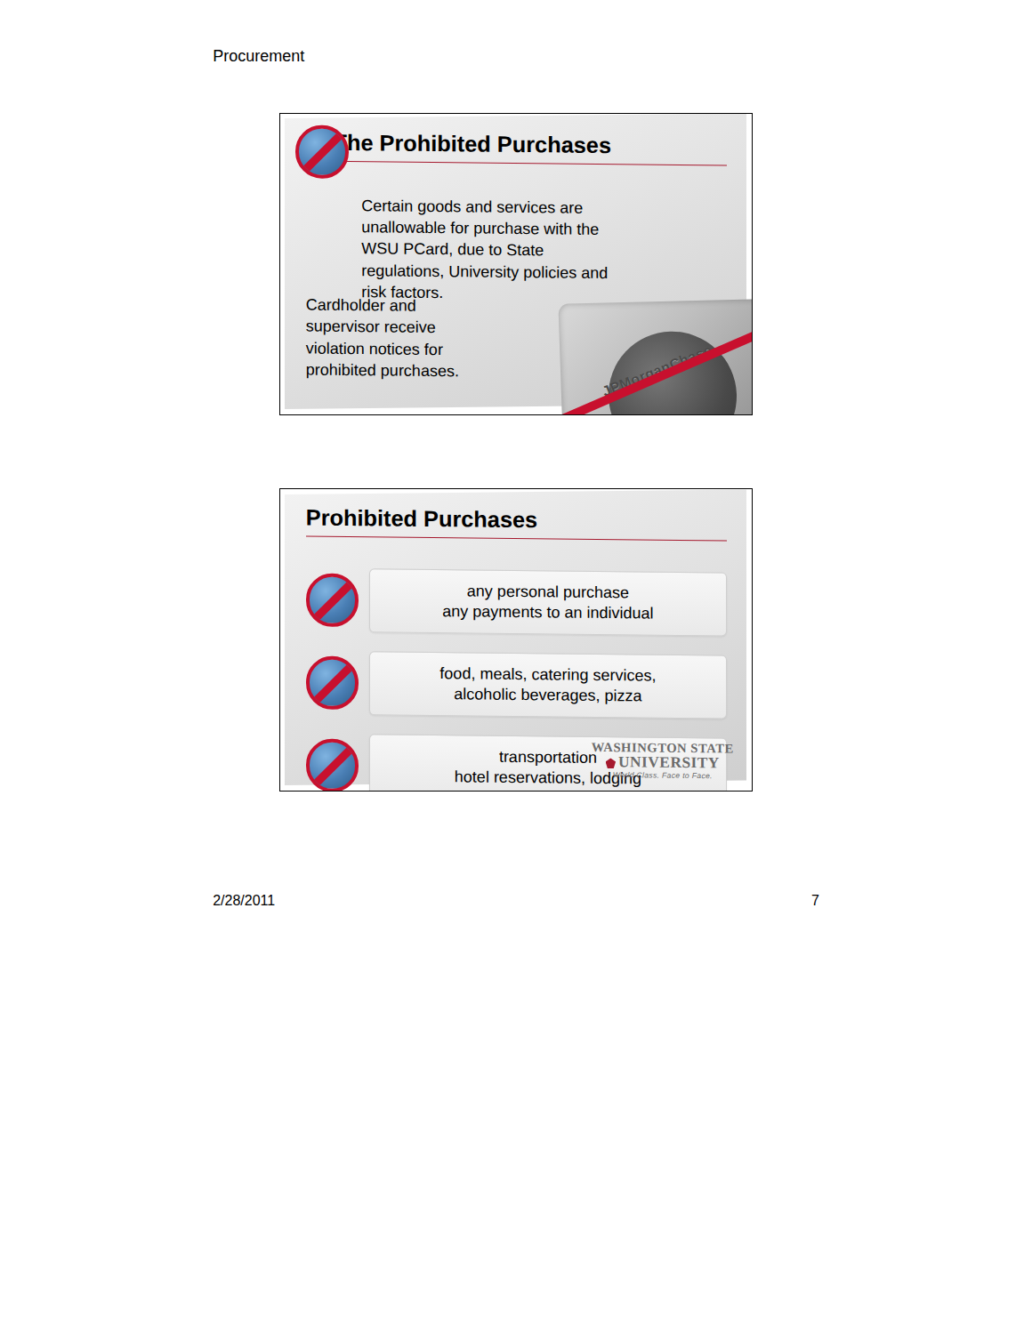Procurement
The Prohibited Purchases
Certain goods and services are unallowable for purchase with the WSU PCard, due to State regulations, University policies and risk factors.
Cardholder and supervisor receive violation notices for prohibited purchases.
JPMorganChase
PU
Prohibited Purchases
any personal purchase
any payments to an individual
food, meals, catering services,
alcoholic beverages, pizza
transportation
hotel reservations, lodging
WASHINGTON STATE
UNIVERSITY
World Class. Face to Face.
2/28/2011 7